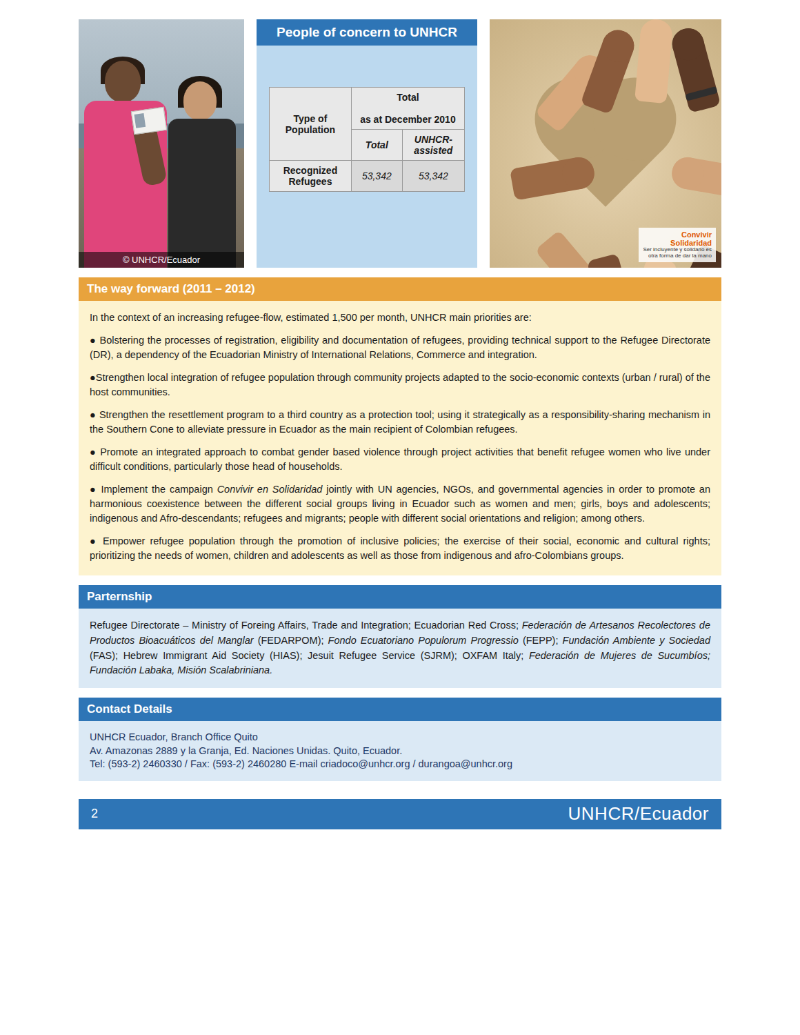© UNHCR/Ecuador
People of concern to UNHCR
| Type of Population | Total as at December 2010 |
| Total | UNHCR- assisted |
| Recognized Refugees | 53,342 | 53,342 |
Convivir
Solidaridad
Ser incluyente y solidario es
otra forma de dar la mano
The way forward (2011 – 2012)
In the context of an increasing refugee-flow, estimated 1,500 per month, UNHCR main priorities are:
● Bolstering the processes of registration, eligibility and documentation of refugees, providing technical support to the Refugee Directorate (DR), a dependency of the Ecuadorian Ministry of International Relations, Commerce and integration.
●Strengthen local integration of refugee population through community projects adapted to the socio-economic contexts (urban / rural) of the host communities.
● Strengthen the resettlement program to a third country as a protection tool; using it strategically as a responsibility-sharing mechanism in the Southern Cone to alleviate pressure in Ecuador as the main recipient of Colombian refugees.
● Promote an integrated approach to combat gender based violence through project activities that benefit refugee women who live under difficult conditions, particularly those head of households.
● Implement the campaign Convivir en Solidaridad jointly with UN agencies, NGOs, and governmental agencies in order to promote an harmonious coexistence between the different social groups living in Ecuador such as women and men; girls, boys and adolescents; indigenous and Afro-descendants; refugees and migrants; people with different social orientations and religion; among others.
● Empower refugee population through the promotion of inclusive policies; the exercise of their social, economic and cultural rights; prioritizing the needs of women, children and adolescents as well as those from indigenous and afro-Colombians groups.
Parternship
Refugee Directorate – Ministry of Foreing Affairs, Trade and Integration; Ecuadorian Red Cross; Federación de Artesanos Recolectores de Productos Bioacuáticos del Manglar (FEDARPOM); Fondo Ecuatoriano Populorum Progressio (FEPP); Fundación Ambiente y Sociedad (FAS); Hebrew Immigrant Aid Society (HIAS); Jesuit Refugee Service (SJRM); OXFAM Italy; Federación de Mujeres de Sucumbíos; Fundación Labaka, Misión Scalabriniana.
Contact Details
UNHCR Ecuador, Branch Office Quito
Av. Amazonas 2889 y la Granja, Ed. Naciones Unidas. Quito, Ecuador.
Tel: (593-2) 2460330 / Fax: (593-2) 2460280 E-mail criadoco@unhcr.org / durangoa@unhcr.org
2
UNHCR/Ecuador